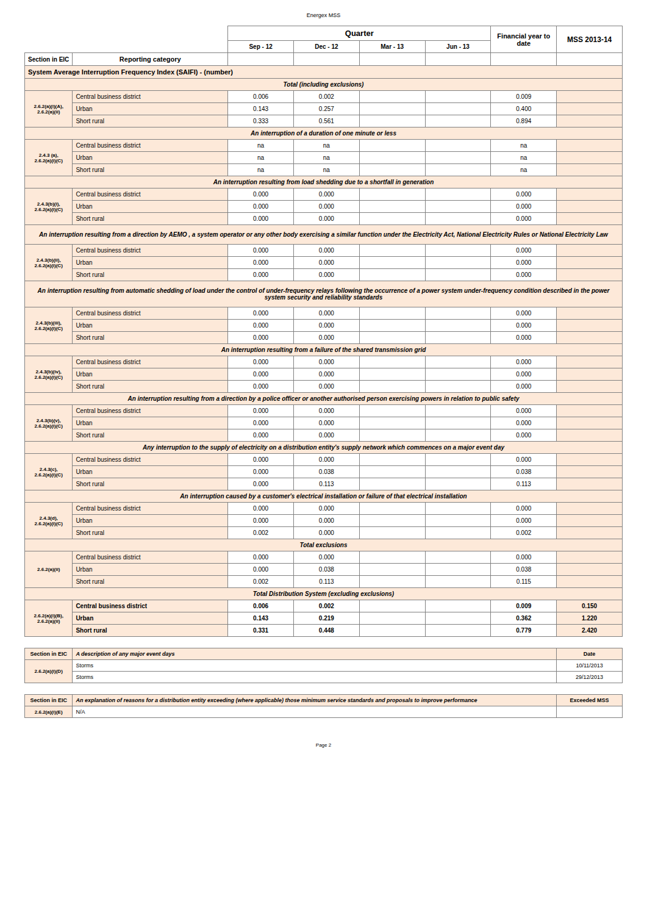Energex MSS
| | | Quarter | Financial year to date | MSS 2013-14 |
| Sep - 12 | Dec - 12 | Mar - 13 | Jun - 13 |
| Section in EIC | Reporting category | | | | | | |
| System Average Interruption Frequency Index (SAIFI) - (number) |
| Total (including exclusions) |
| 2.6.2(a)(i)(A), 2.6.2(a)(ii) | Central business district | 0.006 | 0.002 | | | 0.009 | |
| Urban | 0.143 | 0.257 | | | 0.400 | |
| Short rural | 0.333 | 0.561 | | | 0.894 | |
| An interruption of a duration of one minute or less |
| 2.4.3 (a), 2.6.2(a)(i)(C) | Central business district | na | na | | | na | |
| Urban | na | na | | | na | |
| Short rural | na | na | | | na | |
| An interruption resulting from load shedding due to a shortfall in generation |
| 2.4.3(b)(i), 2.6.2(a)(i)(C) | Central business district | 0.000 | 0.000 | | | 0.000 | |
| Urban | 0.000 | 0.000 | | | 0.000 | |
| Short rural | 0.000 | 0.000 | | | 0.000 | |
| An interruption resulting from a direction by AEMO , a system operator or any other body exercising a similar function under the Electricity Act, National Electricity Rules or National Electricity Law |
| 2.4.3(b)(ii), 2.6.2(a)(i)(C) | Central business district | 0.000 | 0.000 | | | 0.000 | |
| Urban | 0.000 | 0.000 | | | 0.000 | |
| Short rural | 0.000 | 0.000 | | | 0.000 | |
| An interruption resulting from automatic shedding of load under the control of under-frequency relays following the occurrence of a power system under-frequency condition described in the power system security and reliability standards |
| 2.4.3(b)(iii), 2.6.2(a)(i)(C) | Central business district | 0.000 | 0.000 | | | 0.000 | |
| Urban | 0.000 | 0.000 | | | 0.000 | |
| Short rural | 0.000 | 0.000 | | | 0.000 | |
| An interruption resulting from a failure of the shared transmission grid |
| 2.4.3(b)(iv), 2.6.2(a)(i)(C) | Central business district | 0.000 | 0.000 | | | 0.000 | |
| Urban | 0.000 | 0.000 | | | 0.000 | |
| Short rural | 0.000 | 0.000 | | | 0.000 | |
| An interruption resulting from a direction by a police officer or another authorised person exercising powers in relation to public safety |
| 2.4.3(b)(v), 2.6.2(a)(i)(C) | Central business district | 0.000 | 0.000 | | | 0.000 | |
| Urban | 0.000 | 0.000 | | | 0.000 | |
| Short rural | 0.000 | 0.000 | | | 0.000 | |
| Any interruption to the supply of electricity on a distribution entity's supply network which commences on a major event day |
| 2.4.3(c), 2.6.2(a)(i)(C) | Central business district | 0.000 | 0.000 | | | 0.000 | |
| Urban | 0.000 | 0.038 | | | 0.038 | |
| Short rural | 0.000 | 0.113 | | | 0.113 | |
| An interruption caused by a customer's electrical installation or failure of that electrical installation |
| 2.4.3(d), 2.6.2(a)(i)(C) | Central business district | 0.000 | 0.000 | | | 0.000 | |
| Urban | 0.000 | 0.000 | | | 0.000 | |
| Short rural | 0.002 | 0.000 | | | 0.002 | |
| Total exclusions |
| 2.6.2(a)(ii) | Central business district | 0.000 | 0.000 | | | 0.000 | |
| Urban | 0.000 | 0.038 | | | 0.038 | |
| Short rural | 0.002 | 0.113 | | | 0.115 | |
| Total Distribution System (excluding exclusions) |
| 2.6.2(a)(i)(B), 2.6.2(a)(ii) | Central business district | 0.006 | 0.002 | | | 0.009 | 0.150 |
| Urban | 0.143 | 0.219 | | | 0.362 | 1.220 |
| Short rural | 0.331 | 0.448 | | | 0.779 | 2.420 |
| Section in EIC | A description of any major event days | Date |
| 2.6.2(a)(i)(D) | Storms | 10/11/2013 |
| Storms | 29/12/2013 |
| Section in EIC | An explanation of reasons for a distribution entity exceeding (where applicable) those minimum service standards and proposals to improve performance | Exceeded MSS |
| 2.6.2(a)(i)(E) | N/A | |
Page 2